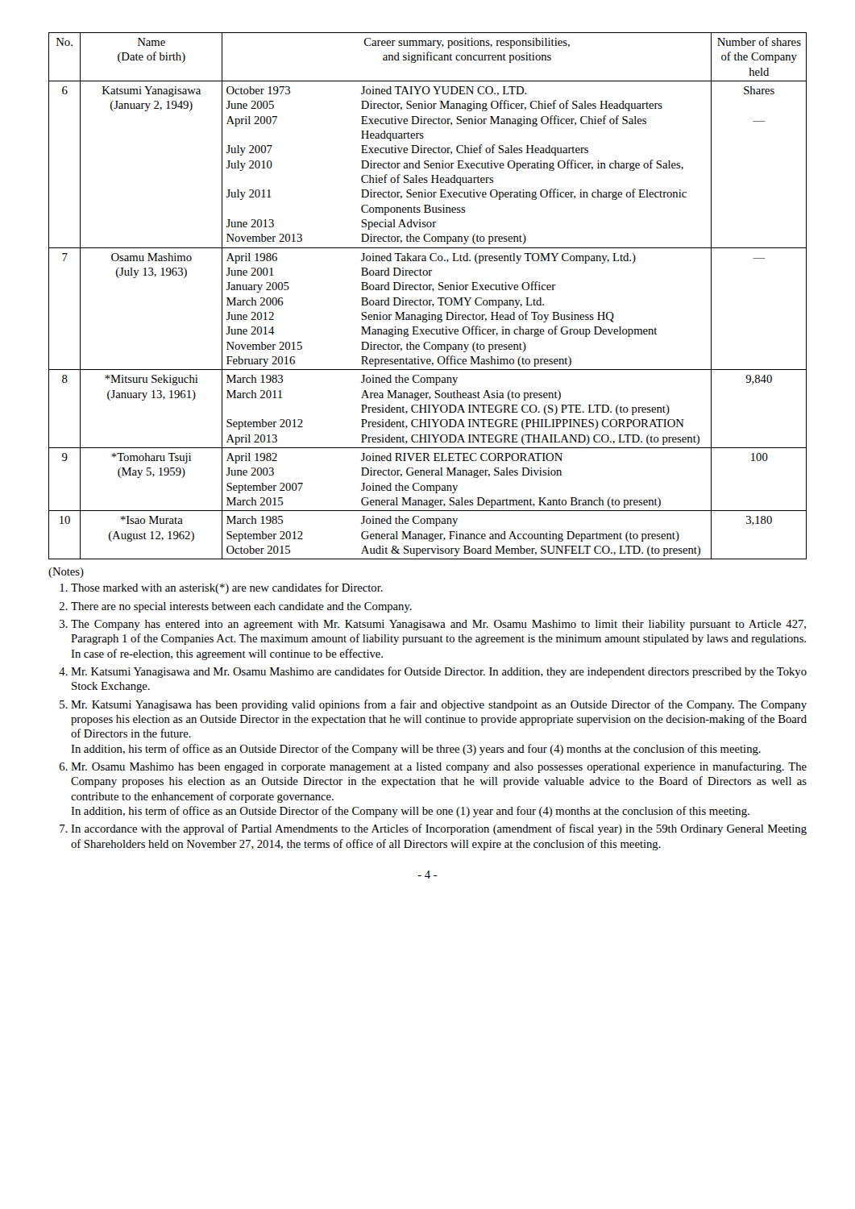| No. | Name (Date of birth) | Career summary, positions, responsibilities, and significant concurrent positions | Number of shares of the Company held |
| --- | --- | --- | --- |
| 6 | Katsumi Yanagisawa (January 2, 1949) | / October 1973 / Joined TAIYO YUDEN CO., LTD. / / June 2005 / Director, Senior Managing Officer, Chief of Sales Headquarters / / April 2007 / Executive Director, Senior Managing Officer, Chief of Sales Headquarters / / July 2007 / Executive Director, Chief of Sales Headquarters / / July 2010 / Director and Senior Executive Operating Officer, in charge of Sales, Chief of Sales Headquarters / / July 2011 / Director, Senior Executive Operating Officer, in charge of Electronic Components Business / / June 2013 / Special Advisor / / November 2013 / Director, the Company (to present) / | Shares — |
| 7 | Osamu Mashimo (July 13, 1963) | / April 1986 / Joined Takara Co., Ltd. (presently TOMY Company, Ltd.) / / June 2001 / Board Director / / January 2005 / Board Director, Senior Executive Officer / / March 2006 / Board Director, TOMY Company, Ltd. / / June 2012 / Senior Managing Director, Head of Toy Business HQ / / June 2014 / Managing Executive Officer, in charge of Group Development / / November 2015 / Director, the Company (to present) / / February 2016 / Representative, Office Mashimo (to present) / | — |
| 8 | *Mitsuru Sekiguchi (January 13, 1961) | / March 1983 / Joined the Company / / March 2011 / Area Manager, Southeast Asia (to present) President, CHIYODA INTEGRE CO. (S) PTE. LTD. (to present) / / September 2012 / President, CHIYODA INTEGRE (PHILIPPINES) CORPORATION / / April 2013 / President, CHIYODA INTEGRE (THAILAND) CO., LTD. (to present) / | 9,840 |
| 9 | *Tomoharu Tsuji (May 5, 1959) | / April 1982 / Joined RIVER ELETEC CORPORATION / / June 2003 / Director, General Manager, Sales Division / / September 2007 / Joined the Company / / March 2015 / General Manager, Sales Department, Kanto Branch (to present) / | 100 |
| 10 | *Isao Murata (August 12, 1962) | / March 1985 / Joined the Company / / September 2012 / General Manager, Finance and Accounting Department (to present) / / October 2015 / Audit & Supervisory Board Member, SUNFELT CO., LTD. (to present) / | 3,180 |
(Notes)
Those marked with an asterisk(*) are new candidates for Director.
There are no special interests between each candidate and the Company.
The Company has entered into an agreement with Mr. Katsumi Yanagisawa and Mr. Osamu Mashimo to limit their liability pursuant to Article 427, Paragraph 1 of the Companies Act. The maximum amount of liability pursuant to the agreement is the minimum amount stipulated by laws and regulations. In case of re-election, this agreement will continue to be effective.
Mr. Katsumi Yanagisawa and Mr. Osamu Mashimo are candidates for Outside Director. In addition, they are independent directors prescribed by the Tokyo Stock Exchange.
Mr. Katsumi Yanagisawa has been providing valid opinions from a fair and objective standpoint as an Outside Director of the Company. The Company proposes his election as an Outside Director in the expectation that he will continue to provide appropriate supervision on the decision-making of the Board of Directors in the future.
In addition, his term of office as an Outside Director of the Company will be three (3) years and four (4) months at the conclusion of this meeting.
Mr. Osamu Mashimo has been engaged in corporate management at a listed company and also possesses operational experience in manufacturing. The Company proposes his election as an Outside Director in the expectation that he will provide valuable advice to the Board of Directors as well as contribute to the enhancement of corporate governance.
In addition, his term of office as an Outside Director of the Company will be one (1) year and four (4) months at the conclusion of this meeting.
In accordance with the approval of Partial Amendments to the Articles of Incorporation (amendment of fiscal year) in the 59th Ordinary General Meeting of Shareholders held on November 27, 2014, the terms of office of all Directors will expire at the conclusion of this meeting.
- 4 -